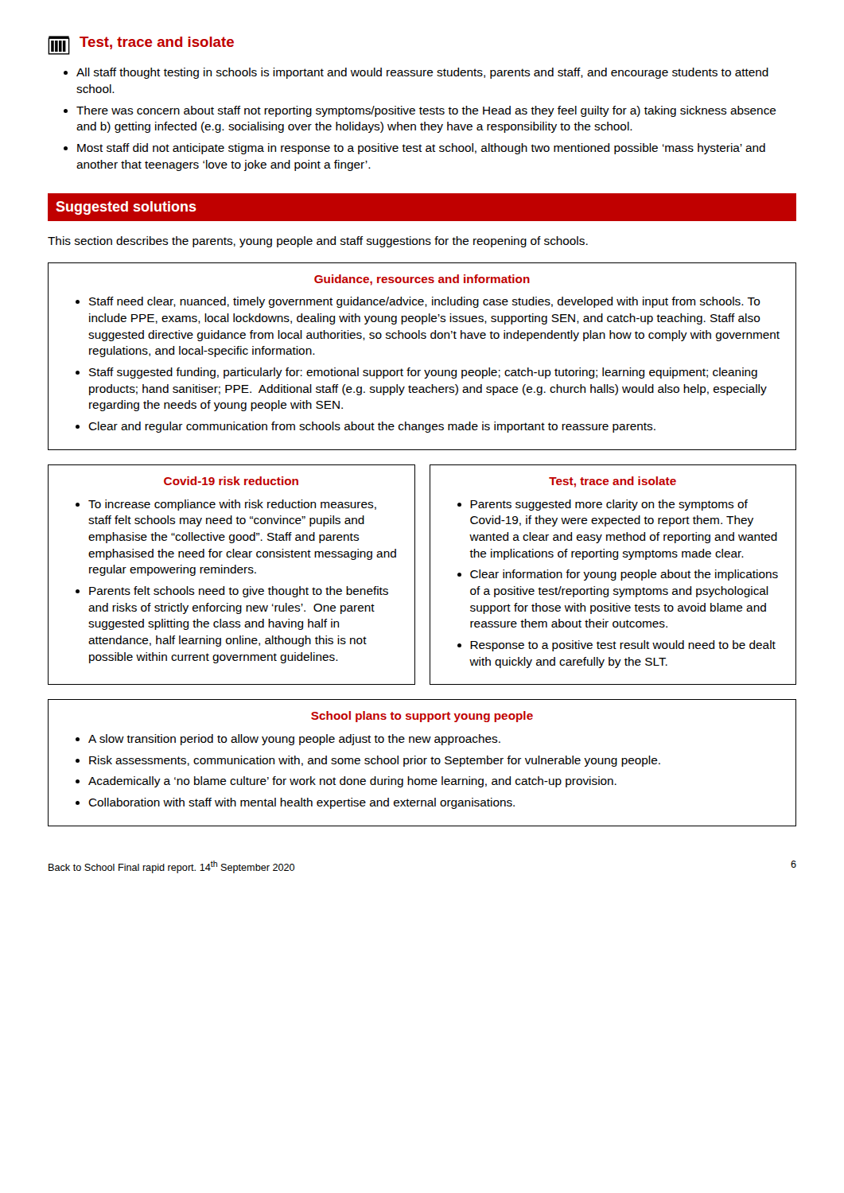Test, trace and isolate
All staff thought testing in schools is important and would reassure students, parents and staff, and encourage students to attend school.
There was concern about staff not reporting symptoms/positive tests to the Head as they feel guilty for a) taking sickness absence and b) getting infected (e.g. socialising over the holidays) when they have a responsibility to the school.
Most staff did not anticipate stigma in response to a positive test at school, although two mentioned possible ‘mass hysteria’ and another that teenagers ‘love to joke and point a finger’.
Suggested solutions
This section describes the parents, young people and staff suggestions for the reopening of schools.
Guidance, resources and information
Staff need clear, nuanced, timely government guidance/advice, including case studies, developed with input from schools. To include PPE, exams, local lockdowns, dealing with young people’s issues, supporting SEN, and catch-up teaching. Staff also suggested directive guidance from local authorities, so schools don’t have to independently plan how to comply with government regulations, and local-specific information.
Staff suggested funding, particularly for: emotional support for young people; catch-up tutoring; learning equipment; cleaning products; hand sanitiser; PPE. Additional staff (e.g. supply teachers) and space (e.g. church halls) would also help, especially regarding the needs of young people with SEN.
Clear and regular communication from schools about the changes made is important to reassure parents.
Covid-19 risk reduction
To increase compliance with risk reduction measures, staff felt schools may need to “convince” pupils and emphasise the “collective good”. Staff and parents emphasised the need for clear consistent messaging and regular empowering reminders.
Parents felt schools need to give thought to the benefits and risks of strictly enforcing new ‘rules’. One parent suggested splitting the class and having half in attendance, half learning online, although this is not possible within current government guidelines.
Test, trace and isolate
Parents suggested more clarity on the symptoms of Covid-19, if they were expected to report them. They wanted a clear and easy method of reporting and wanted the implications of reporting symptoms made clear.
Clear information for young people about the implications of a positive test/reporting symptoms and psychological support for those with positive tests to avoid blame and reassure them about their outcomes.
Response to a positive test result would need to be dealt with quickly and carefully by the SLT.
School plans to support young people
A slow transition period to allow young people adjust to the new approaches.
Risk assessments, communication with, and some school prior to September for vulnerable young people.
Academically a ‘no blame culture’ for work not done during home learning, and catch-up provision.
Collaboration with staff with mental health expertise and external organisations.
Back to School Final rapid report. 14th September 2020 6